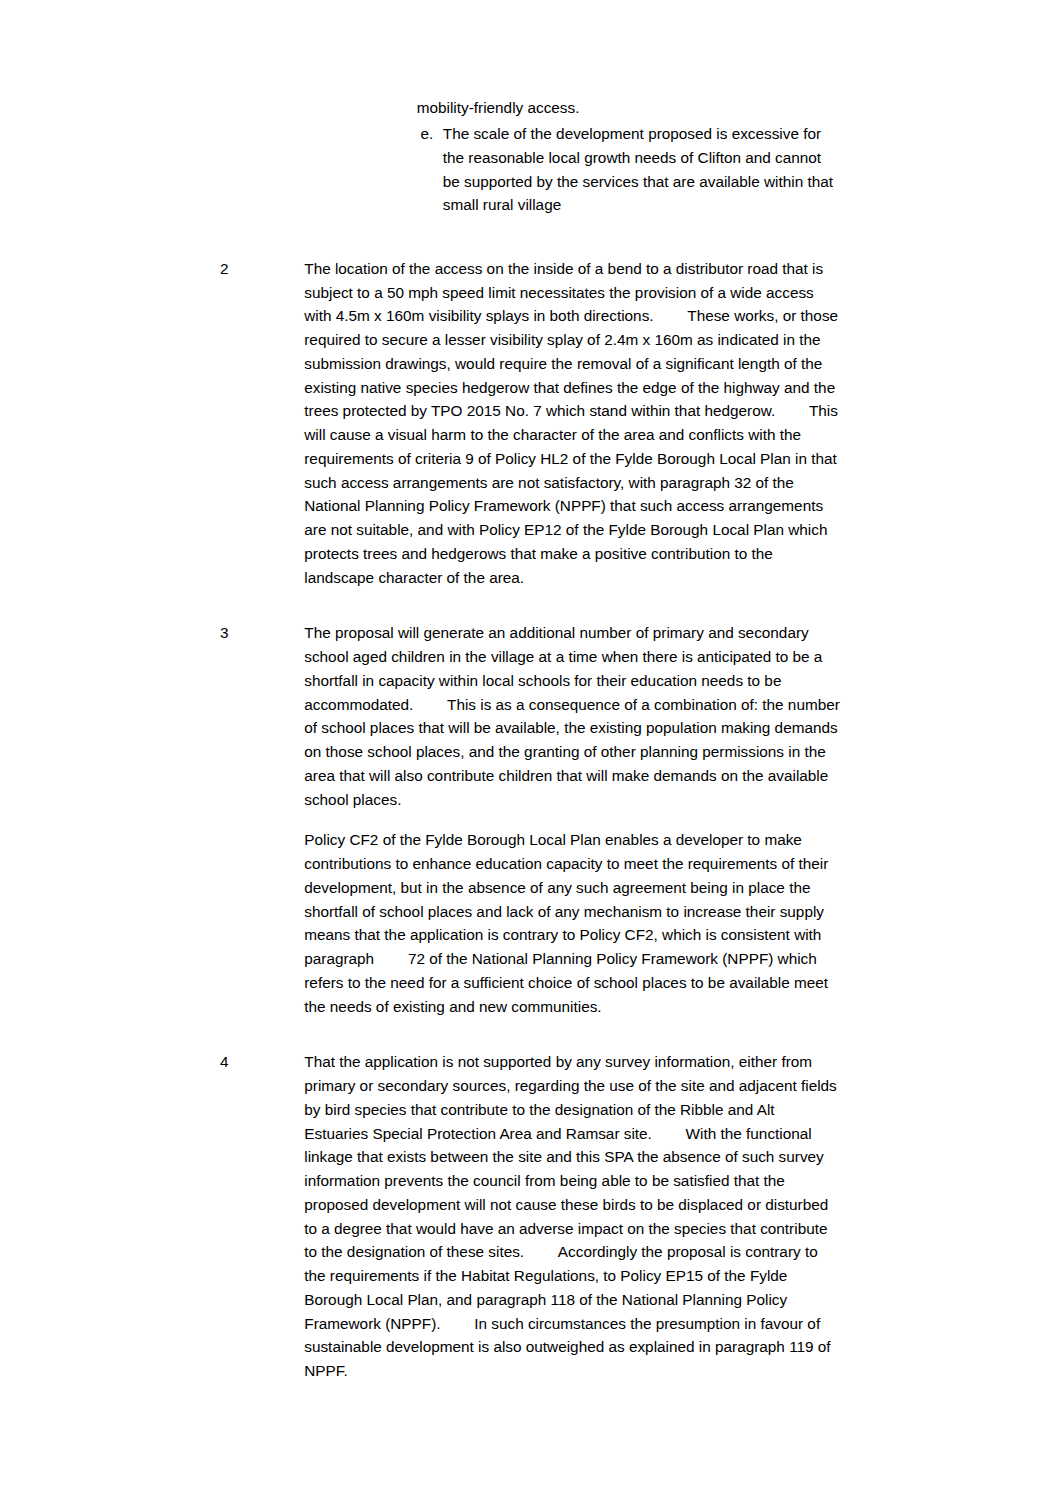mobility-friendly access.
The scale of the development proposed is excessive for the reasonable local growth needs of Clifton and cannot be supported by the services that are available within that small rural village
2
The location of the access on the inside of a bend to a distributor road that is subject to a 50 mph speed limit necessitates the provision of a wide access with 4.5m x 160m visibility splays in both directions. These works, or those required to secure a lesser visibility splay of 2.4m x 160m as indicated in the submission drawings, would require the removal of a significant length of the existing native species hedgerow that defines the edge of the highway and the trees protected by TPO 2015 No. 7 which stand within that hedgerow. This will cause a visual harm to the character of the area and conflicts with the requirements of criteria 9 of Policy HL2 of the Fylde Borough Local Plan in that such access arrangements are not satisfactory, with paragraph 32 of the National Planning Policy Framework (NPPF) that such access arrangements are not suitable, and with Policy EP12 of the Fylde Borough Local Plan which protects trees and hedgerows that make a positive contribution to the landscape character of the area.
3
The proposal will generate an additional number of primary and secondary school aged children in the village at a time when there is anticipated to be a shortfall in capacity within local schools for their education needs to be accommodated. This is as a consequence of a combination of: the number of school places that will be available, the existing population making demands on those school places, and the granting of other planning permissions in the area that will also contribute children that will make demands on the available school places.
Policy CF2 of the Fylde Borough Local Plan enables a developer to make contributions to enhance education capacity to meet the requirements of their development, but in the absence of any such agreement being in place the shortfall of school places and lack of any mechanism to increase their supply means that the application is contrary to Policy CF2, which is consistent with paragraph 72 of the National Planning Policy Framework (NPPF) which refers to the need for a sufficient choice of school places to be available meet the needs of existing and new communities.
4
That the application is not supported by any survey information, either from primary or secondary sources, regarding the use of the site and adjacent fields by bird species that contribute to the designation of the Ribble and Alt Estuaries Special Protection Area and Ramsar site. With the functional linkage that exists between the site and this SPA the absence of such survey information prevents the council from being able to be satisfied that the proposed development will not cause these birds to be displaced or disturbed to a degree that would have an adverse impact on the species that contribute to the designation of these sites. Accordingly the proposal is contrary to the requirements if the Habitat Regulations, to Policy EP15 of the Fylde Borough Local Plan, and paragraph 118 of the National Planning Policy Framework (NPPF). In such circumstances the presumption in favour of sustainable development is also outweighed as explained in paragraph 119 of NPPF.